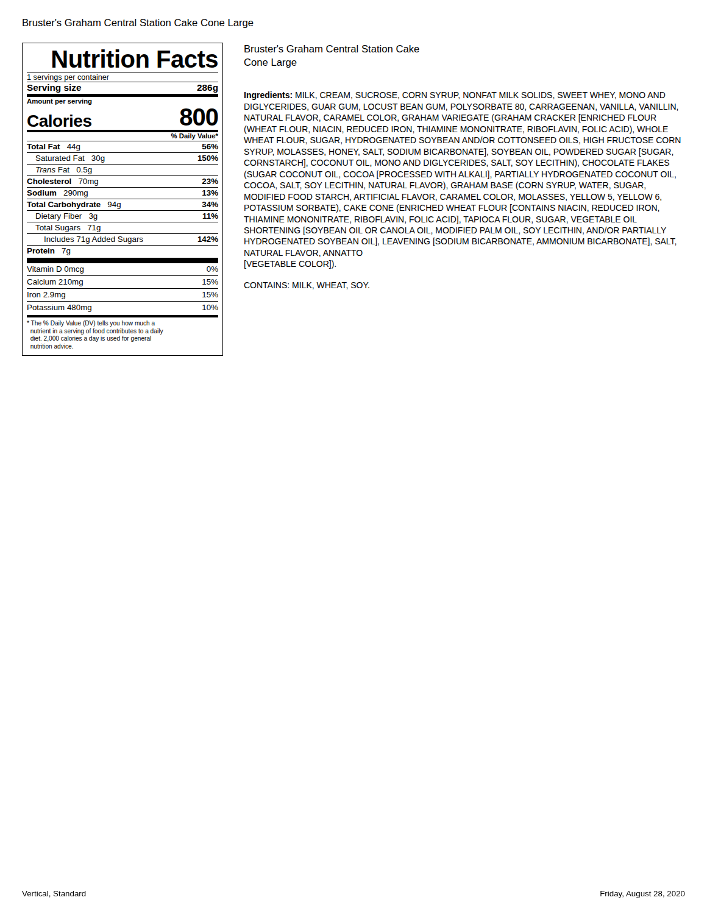Bruster's Graham Central Station Cake Cone Large
Nutrition Facts
1 servings per container
Serving size 286g
Amount per serving
Calories 800
% Daily Value*
| Total Fat 44g | 56% |
| Saturated Fat 30g | 150% |
| Trans Fat 0.5g | |
| Cholesterol 70mg | 23% |
| Sodium 290mg | 13% |
| Total Carbohydrate 94g | 34% |
| Dietary Fiber 3g | 11% |
| Total Sugars 71g | |
| Includes 71g Added Sugars | 142% |
| Protein 7g | |
| Vitamin D 0mcg | 0% |
| Calcium 210mg | 15% |
| Iron 2.9mg | 15% |
| Potassium 480mg | 10% |
* The % Daily Value (DV) tells you how much a
nutrient in a serving of food contributes to a daily
diet. 2,000 calories a day is used for general
nutrition advice.
Bruster's Graham Central Station Cake
Cone Large
Ingredients: MILK, CREAM, SUCROSE, CORN SYRUP, NONFAT MILK SOLIDS, SWEET WHEY, MONO AND DIGLYCERIDES, GUAR GUM, LOCUST BEAN GUM, POLYSORBATE 80, CARRAGEENAN, VANILLA, VANILLIN, NATURAL FLAVOR, CARAMEL COLOR, GRAHAM VARIEGATE (GRAHAM CRACKER [ENRICHED FLOUR (WHEAT FLOUR, NIACIN, REDUCED IRON, THIAMINE MONONITRATE, RIBOFLAVIN, FOLIC ACID), WHOLE WHEAT FLOUR, SUGAR, HYDROGENATED SOYBEAN AND/OR COTTONSEED OILS, HIGH FRUCTOSE CORN SYRUP, MOLASSES, HONEY, SALT, SODIUM BICARBONATE], SOYBEAN OIL, POWDERED SUGAR [SUGAR, CORNSTARCH], COCONUT OIL, MONO AND DIGLYCERIDES, SALT, SOY LECITHIN), CHOCOLATE FLAKES (SUGAR COCONUT OIL, COCOA [PROCESSED WITH ALKALI], PARTIALLY HYDROGENATED COCONUT OIL, COCOA, SALT, SOY LECITHIN, NATURAL FLAVOR), GRAHAM BASE (CORN SYRUP, WATER, SUGAR, MODIFIED FOOD STARCH, ARTIFICIAL FLAVOR, CARAMEL COLOR, MOLASSES, YELLOW 5, YELLOW 6, POTASSIUM SORBATE), CAKE CONE (ENRICHED WHEAT FLOUR [CONTAINS NIACIN, REDUCED IRON, THIAMINE MONONITRATE, RIBOFLAVIN, FOLIC ACID], TAPIOCA FLOUR, SUGAR, VEGETABLE OIL SHORTENING [SOYBEAN OIL OR CANOLA OIL, MODIFIED PALM OIL, SOY LECITHIN, AND/OR PARTIALLY HYDROGENATED SOYBEAN OIL], LEAVENING [SODIUM BICARBONATE, AMMONIUM BICARBONATE], SALT, NATURAL FLAVOR, ANNATTO
[VEGETABLE COLOR]).
CONTAINS: MILK, WHEAT, SOY.
Vertical, Standard Friday, August 28, 2020